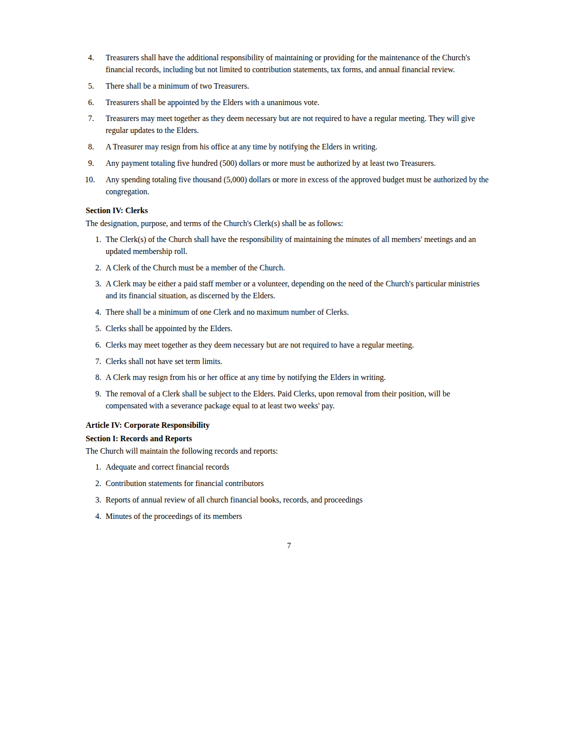Treasurers shall have the additional responsibility of maintaining or providing for the maintenance of the Church's financial records, including but not limited to contribution statements, tax forms, and annual financial review.
There shall be a minimum of two Treasurers.
Treasurers shall be appointed by the Elders with a unanimous vote.
Treasurers may meet together as they deem necessary but are not required to have a regular meeting. They will give regular updates to the Elders.
A Treasurer may resign from his office at any time by notifying the Elders in writing.
Any payment totaling five hundred (500) dollars or more must be authorized by at least two Treasurers.
Any spending totaling five thousand (5,000) dollars or more in excess of the approved budget must be authorized by the congregation.
Section IV: Clerks
The designation, purpose, and terms of the Church's Clerk(s) shall be as follows:
The Clerk(s) of the Church shall have the responsibility of maintaining the minutes of all members' meetings and an updated membership roll.
A Clerk of the Church must be a member of the Church.
A Clerk may be either a paid staff member or a volunteer, depending on the need of the Church's particular ministries and its financial situation, as discerned by the Elders.
There shall be a minimum of one Clerk and no maximum number of Clerks.
Clerks shall be appointed by the Elders.
Clerks may meet together as they deem necessary but are not required to have a regular meeting.
Clerks shall not have set term limits.
A Clerk may resign from his or her office at any time by notifying the Elders in writing.
The removal of a Clerk shall be subject to the Elders. Paid Clerks, upon removal from their position, will be compensated with a severance package equal to at least two weeks' pay.
Article IV: Corporate Responsibility
Section I: Records and Reports
The Church will maintain the following records and reports:
Adequate and correct financial records
Contribution statements for financial contributors
Reports of annual review of all church financial books, records, and proceedings
Minutes of the proceedings of its members
7